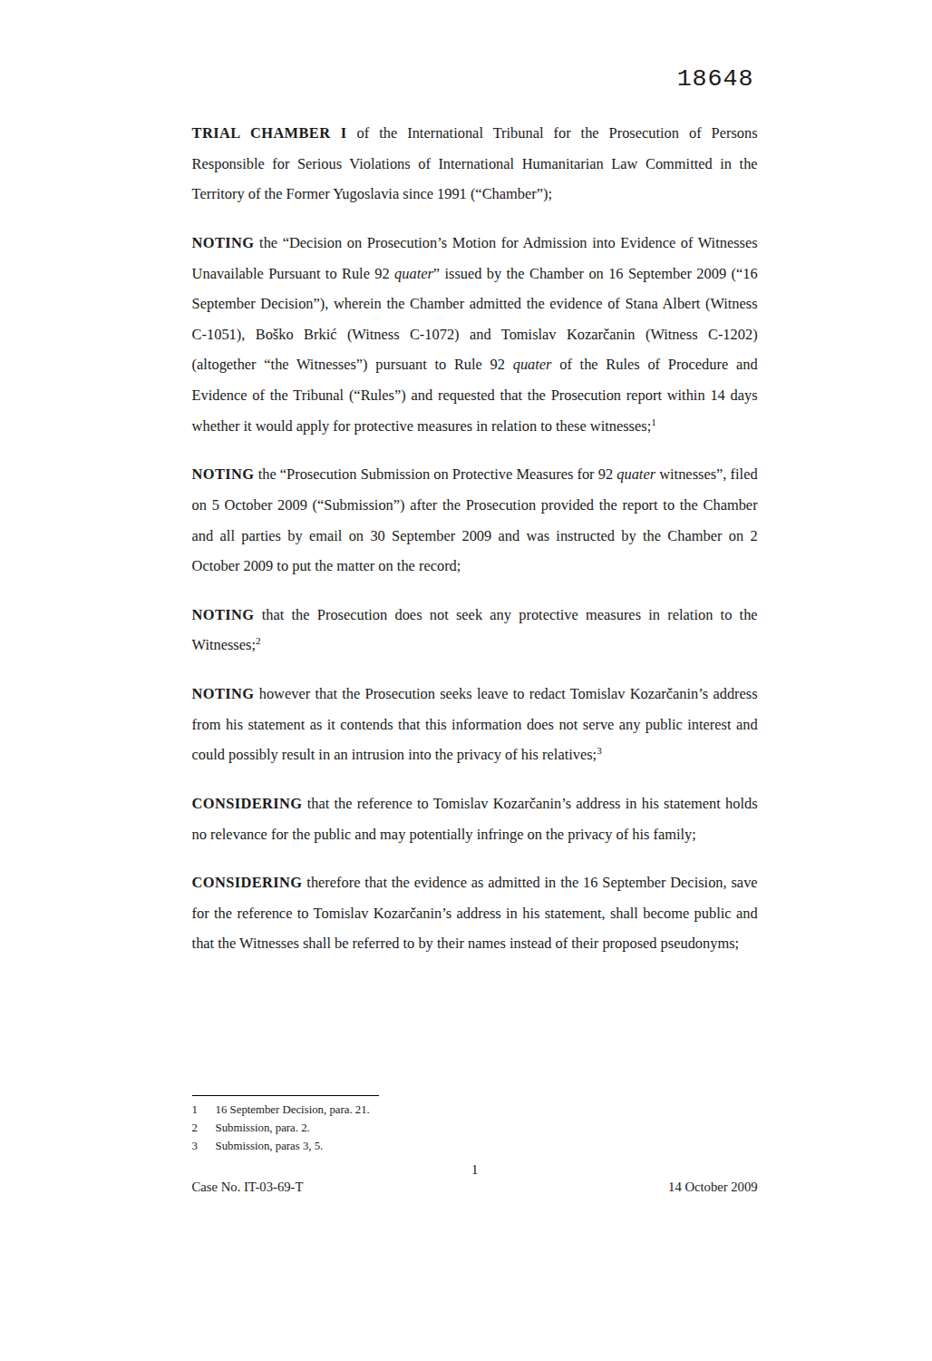18648
TRIAL CHAMBER I of the International Tribunal for the Prosecution of Persons Responsible for Serious Violations of International Humanitarian Law Committed in the Territory of the Former Yugoslavia since 1991 (“Chamber”);
NOTING the “Decision on Prosecution’s Motion for Admission into Evidence of Witnesses Unavailable Pursuant to Rule 92 quater” issued by the Chamber on 16 September 2009 (“16 September Decision”), wherein the Chamber admitted the evidence of Stana Albert (Witness C-1051), Boško Brkić (Witness C-1072) and Tomislav Kozarčanin (Witness C-1202) (altogether “the Witnesses”) pursuant to Rule 92 quater of the Rules of Procedure and Evidence of the Tribunal (“Rules”) and requested that the Prosecution report within 14 days whether it would apply for protective measures in relation to these witnesses;1
NOTING the “Prosecution Submission on Protective Measures for 92 quater witnesses”, filed on 5 October 2009 (“Submission”) after the Prosecution provided the report to the Chamber and all parties by email on 30 September 2009 and was instructed by the Chamber on 2 October 2009 to put the matter on the record;
NOTING that the Prosecution does not seek any protective measures in relation to the Witnesses;2
NOTING however that the Prosecution seeks leave to redact Tomislav Kozarčanin’s address from his statement as it contends that this information does not serve any public interest and could possibly result in an intrusion into the privacy of his relatives;3
CONSIDERING that the reference to Tomislav Kozarčanin’s address in his statement holds no relevance for the public and may potentially infringe on the privacy of his family;
CONSIDERING therefore that the evidence as admitted in the 16 September Decision, save for the reference to Tomislav Kozarčanin’s address in his statement, shall become public and that the Witnesses shall be referred to by their names instead of their proposed pseudonyms;
| 1 | 16 September Decision, para. 21. |
| 2 | Submission, para. 2. |
| 3 | Submission, paras 3, 5. |
1
Case No. IT-03-69-T 14 October 2009